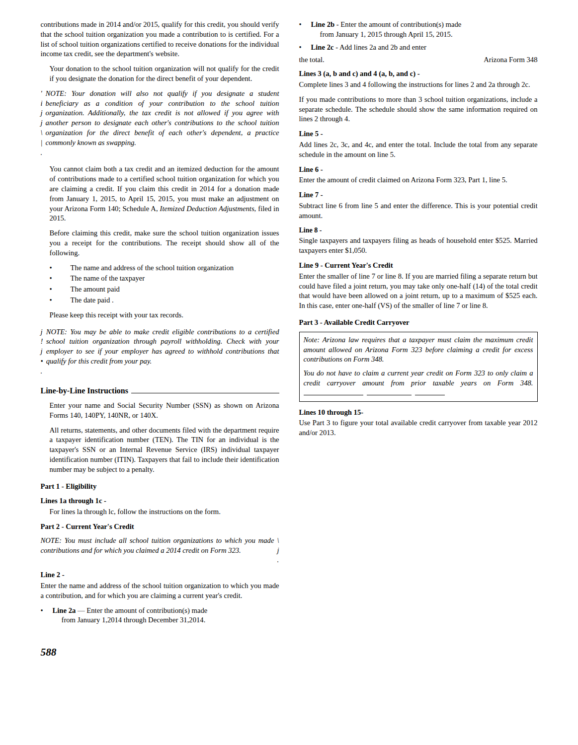contributions made in 2014 and/or 2015, qualify for this credit, you should verify that the school tuition organization you made a contribution to is certified. For a list of school tuition organizations certified to receive donations for the individual income tax credit, see the department's website.
Your donation to the school tuition organization will not qualify for the credit if you designate the donation for the direct benefit of your dependent.
' i j j \ | .
NOTE: Your donation will also not qualify if you designate a student beneficiary as a condition of your contribution to the school tuition organization. Additionally, the tax credit is not allowed if you agree with another person to designate each other's contributions to the school tuition organization for the direct benefit of each other's dependent, a practice commonly known as swapping.
You cannot claim both a tax credit and an itemized deduction for the amount of contributions made to a certified school tuition organization for which you are claiming a credit. If you claim this credit in 2014 for a donation made from January 1, 2015, to April 15, 2015, you must make an adjustment on your Arizona Form 140; Schedule A, Itemized Deduction Adjustments, filed in 2015.
Before claiming this credit, make sure the school tuition organization issues you a receipt for the contributions. The receipt should show all of the following.
The name and address of the school tuition organization
The name of the taxpayer
The amount paid
The date paid .
Please keep this receipt with your tax records.
j ! j • .
NOTE: You may be able to make credit eligible contributions to a certified school tuition organization through payroll withholding. Check with your employer to see if your employer has agreed to withhold contributions that qualify for this credit from your pay.
Line-by-Line Instructions
Enter your name and Social Security Number (SSN) as shown on Arizona Forms 140, 140PY, 140NR, or 140X.
All returns, statements, and other documents filed with the department require a taxpayer identification number (TEN). The TIN for an individual is the taxpayer's SSN or an Internal Revenue Service (IRS) individual taxpayer identification number (ITIN). Taxpayers that fail to include their identification number may be subject to a penalty.
Part 1 - Eligibility
Lines 1a through 1c -
For lines la through lc, follow the instructions on the form.
Part 2 - Current Year's Credit
NOTE: You must include all school tuition organizations to which you made contributions and for which you claimed a 2014 credit on Form 323.
\ j .
Line 2 -
Enter the name and address of the school tuition organization to which you made a contribution, and for which you are claiming a current year's credit.
•
Line 2a — Enter the amount of contribution(s) made from January 1,2014 through December 31,2014.
588
•
Line 2b - Enter the amount of contribution(s) made from January 1, 2015 through April 15, 2015.
•
Line 2c - Add lines 2a and 2b and enter
the total. Arizona Form 348
Lines 3 (a, b and c) and 4 (a, b, and c) -
Complete lines 3 and 4 following the instructions for lines 2 and 2a through 2c.
If you made contributions to more than 3 school tuition organizations, include a separate schedule. The schedule should show the same information required on lines 2 through 4.
Line 5 -
Add lines 2c, 3c, and 4c, and enter the total. Include the total from any separate schedule in the amount on line 5.
Line 6 -
Enter the amount of credit claimed on Arizona Form 323, Part 1, line 5.
Line 7 -
Subtract line 6 from line 5 and enter the difference. This is your potential credit amount.
Line 8 -
Single taxpayers and taxpayers filing as heads of household enter $525. Married taxpayers enter $1,050.
Line 9 - Current Year's Credit
Enter the smaller of line 7 or line 8. If you are married filing a separate return but could have filed a joint return, you may take only one-half (14) of the total credit that would have been allowed on a joint return, up to a maximum of $525 each. In this case, enter one-half (VS) of the smaller of line 7 or line 8.
Part 3 - Available Credit Carryover
Note: Arizona law requires that a taxpayer must claim the maximum credit amount allowed on Arizona Form 323 before claiming a credit for excess contributions on Form 348.
You do not have to claim a current year credit on Form 323 to only claim a credit carryover amount from prior taxable years on Form 348.
Lines 10 through 15-
Use Part 3 to figure your total available credit carryover from taxable year 2012 and/or 2013.